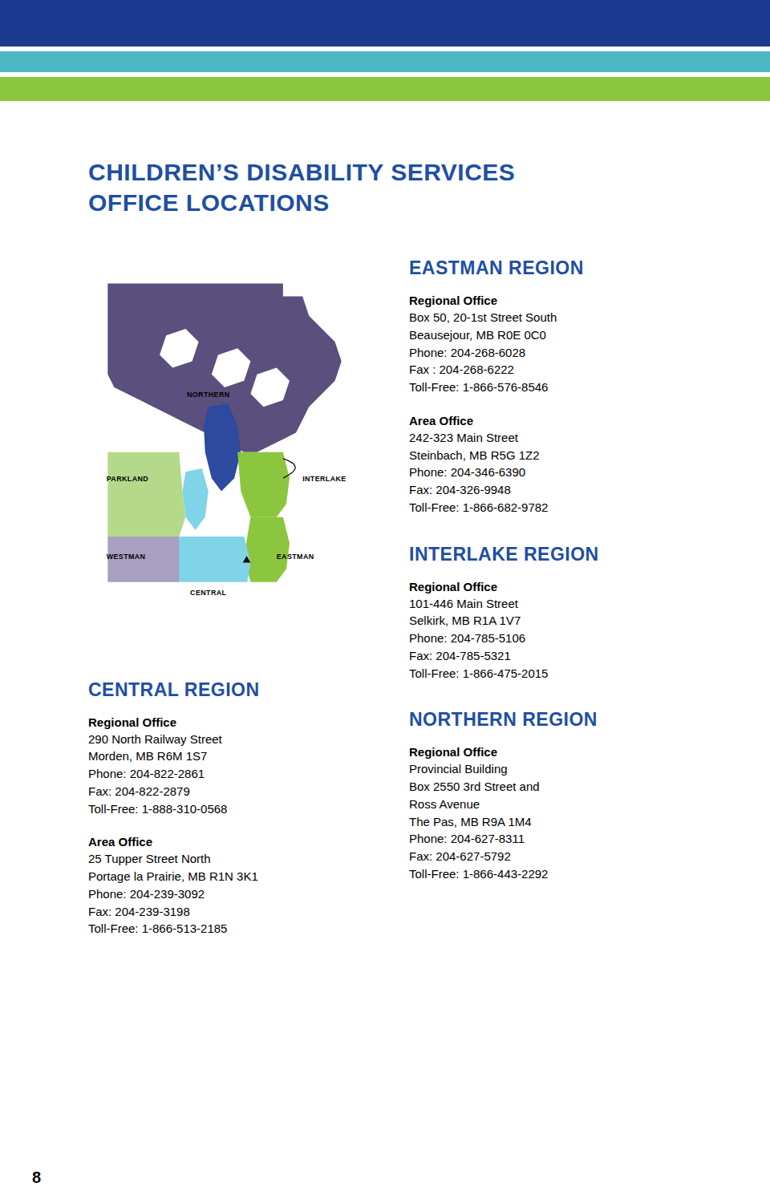CHILDREN’S DISABILITY SERVICES
OFFICE LOCATIONS
NORTHERN PARKLAND INTERLAKE WESTMAN EASTMAN CENTRAL
CENTRAL REGION
Regional Office
290 North Railway Street
Morden, MB R6M 1S7
Phone: 204-822-2861
Fax: 204-822-2879
Toll-Free: 1-888-310-0568
Area Office
25 Tupper Street North
Portage la Prairie, MB R1N 3K1
Phone: 204-239-3092
Fax: 204-239-3198
Toll-Free: 1-866-513-2185
EASTMAN REGION
Regional Office
Box 50, 20-1st Street South
Beausejour, MB R0E 0C0
Phone: 204-268-6028
Fax : 204-268-6222
Toll-Free: 1-866-576-8546
Area Office
242-323 Main Street
Steinbach, MB R5G 1Z2
Phone: 204-346-6390
Fax: 204-326-9948
Toll-Free: 1-866-682-9782
INTERLAKE REGION
Regional Office
101-446 Main Street
Selkirk, MB R1A 1V7
Phone: 204-785-5106
Fax: 204-785-5321
Toll-Free: 1-866-475-2015
NORTHERN REGION
Regional Office
Provincial Building
Box 2550 3rd Street and
Ross Avenue
The Pas, MB R9A 1M4
Phone: 204-627-8311
Fax: 204-627-5792
Toll-Free: 1-866-443-2292
8